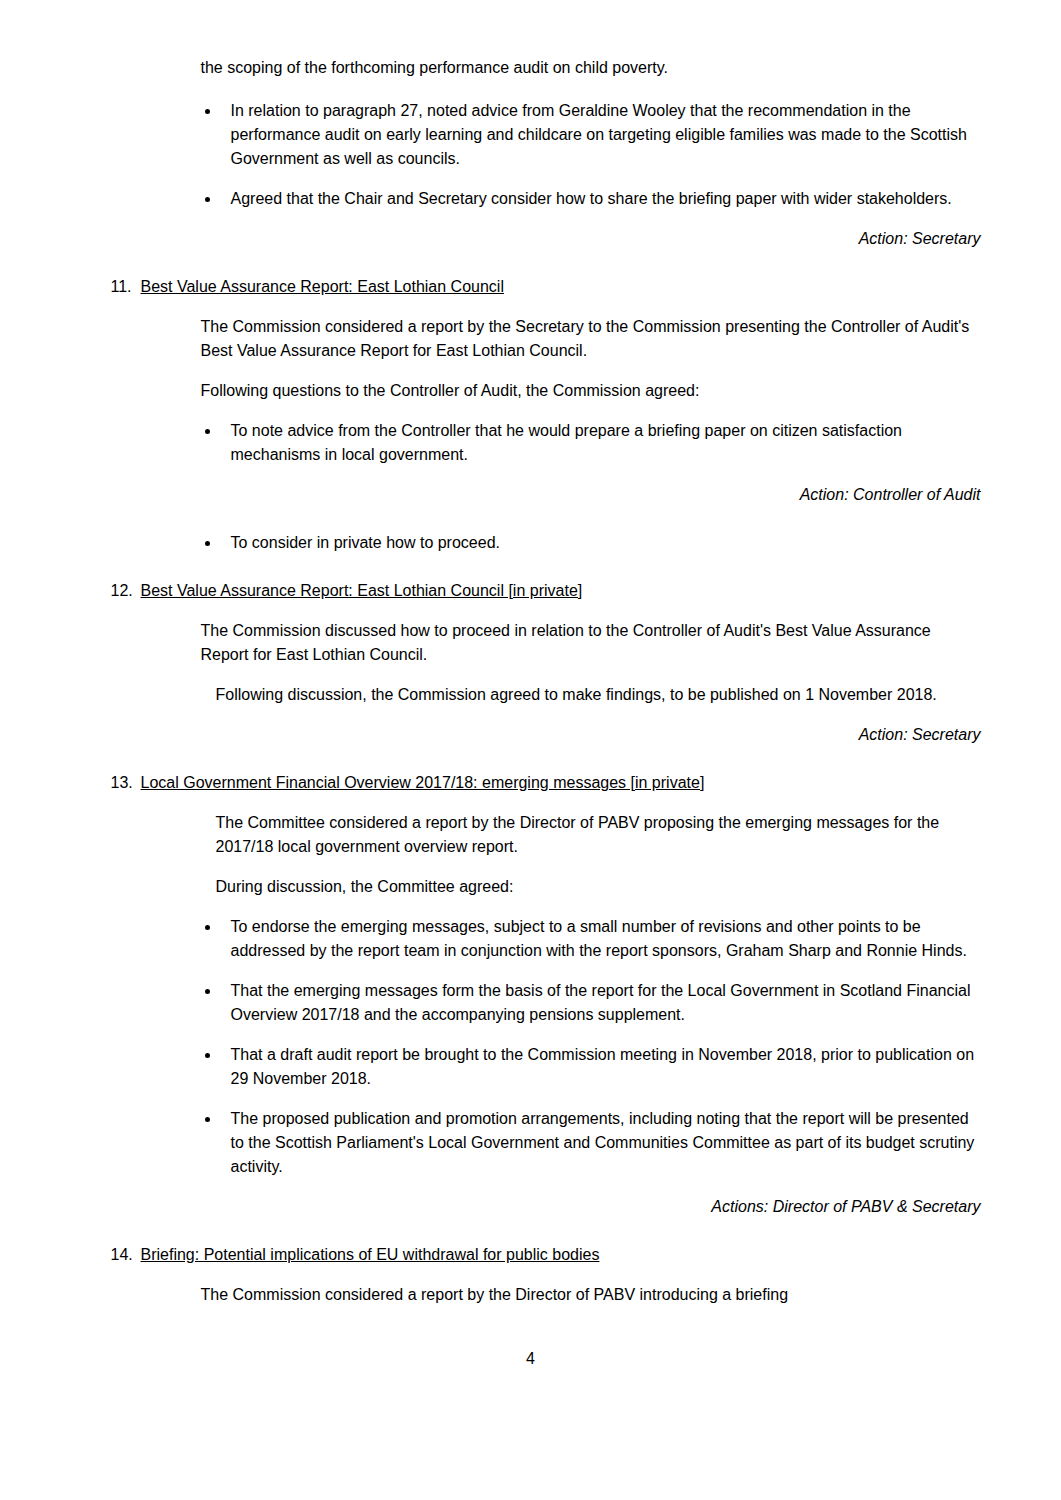the scoping of the forthcoming performance audit on child poverty.
In relation to paragraph 27, noted advice from Geraldine Wooley that the recommendation in the performance audit on early learning and childcare on targeting eligible families was made to the Scottish Government as well as councils.
Agreed that the Chair and Secretary consider how to share the briefing paper with wider stakeholders.
Action: Secretary
11.
Best Value Assurance Report: East Lothian Council
The Commission considered a report by the Secretary to the Commission presenting the Controller of Audit's Best Value Assurance Report for East Lothian Council.
Following questions to the Controller of Audit, the Commission agreed:
To note advice from the Controller that he would prepare a briefing paper on citizen satisfaction mechanisms in local government.
Action: Controller of Audit
To consider in private how to proceed.
12.
Best Value Assurance Report: East Lothian Council [in private]
The Commission discussed how to proceed in relation to the Controller of Audit's Best Value Assurance Report for East Lothian Council.
Following discussion, the Commission agreed to make findings, to be published on 1 November 2018.
Action: Secretary
13.
Local Government Financial Overview 2017/18: emerging messages [in private]
The Committee considered a report by the Director of PABV proposing the emerging messages for the 2017/18 local government overview report.
During discussion, the Committee agreed:
To endorse the emerging messages, subject to a small number of revisions and other points to be addressed by the report team in conjunction with the report sponsors, Graham Sharp and Ronnie Hinds.
That the emerging messages form the basis of the report for the Local Government in Scotland Financial Overview 2017/18 and the accompanying pensions supplement.
That a draft audit report be brought to the Commission meeting in November 2018, prior to publication on 29 November 2018.
The proposed publication and promotion arrangements, including noting that the report will be presented to the Scottish Parliament's Local Government and Communities Committee as part of its budget scrutiny activity.
Actions: Director of PABV & Secretary
14.
Briefing: Potential implications of EU withdrawal for public bodies
The Commission considered a report by the Director of PABV introducing a briefing
4